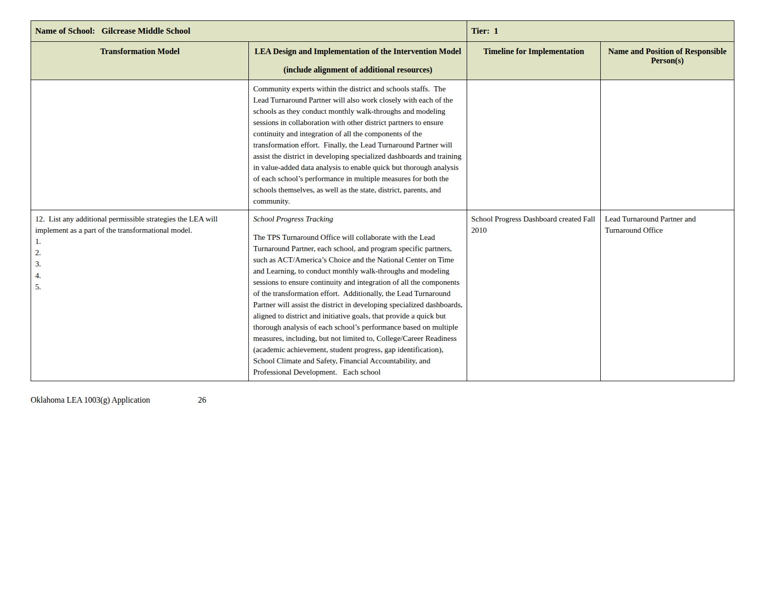| Name of School: Gilcrease Middle School | Tier: 1 |
| Transformation Model | LEA Design and Implementation of the Intervention Model (include alignment of additional resources) | Timeline for Implementation | Name and Position of Responsible Person(s) |
| | Community experts within the district and schools staffs. The Lead Turnaround Partner will also work closely with each of the schools as they conduct monthly walk-throughs and modeling sessions in collaboration with other district partners to ensure continuity and integration of all the components of the transformation effort. Finally, the Lead Turnaround Partner will assist the district in developing specialized dashboards and training in value-added data analysis to enable quick but thorough analysis of each school’s performance in multiple measures for both the schools themselves, as well as the state, district, parents, and community. | | |
| 12. List any additional permissible strategies the LEA will implement as a part of the transformational model. 1. 2. 3. 4. 5. | School Progress Tracking The TPS Turnaround Office will collaborate with the Lead Turnaround Partner, each school, and program specific partners, such as ACT/America’s Choice and the National Center on Time and Learning, to conduct monthly walk-throughs and modeling sessions to ensure continuity and integration of all the components of the transformation effort. Additionally, the Lead Turnaround Partner will assist the district in developing specialized dashboards, aligned to district and initiative goals, that provide a quick but thorough analysis of each school’s performance based on multiple measures, including, but not limited to, College/Career Readiness (academic achievement, student progress, gap identification), School Climate and Safety, Financial Accountability, and Professional Development. Each school | School Progress Dashboard created Fall 2010 | Lead Turnaround Partner and Turnaround Office |
Oklahoma LEA 1003(g) Application 26